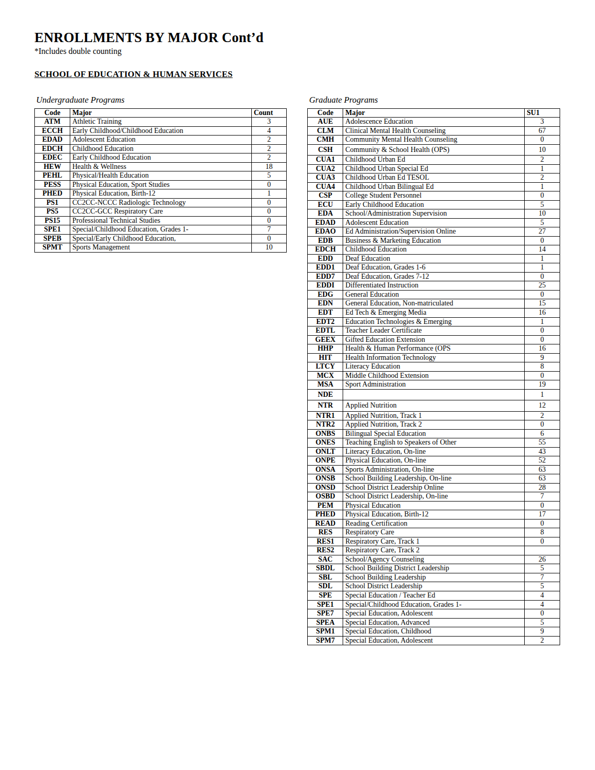ENROLLMENTS BY MAJOR Cont’d
*Includes double counting
SCHOOL OF EDUCATION & HUMAN SERVICES
Undergraduate Programs
| Code | Major | Count |
| --- | --- | --- |
| ATM | Athletic Training | 3 |
| ECCH | Early Childhood/Childhood Education | 4 |
| EDAD | Adolescent Education | 2 |
| EDCH | Childhood Education | 2 |
| EDEC | Early Childhood Education | 2 |
| HEW | Health & Wellness | 18 |
| PEHL | Physical/Health Education | 5 |
| PESS | Physical Education, Sport Studies | 0 |
| PHED | Physical Education, Birth-12 | 1 |
| PS1 | CC2CC-NCCC Radiologic Technology | 0 |
| PS5 | CC2CC-GCC Respiratory Care | 0 |
| PS15 | Professional Technical Studies | 0 |
| SPE1 | Special/Childhood Education, Grades 1- | 7 |
| SPEB | Special/Early Childhood Education, | 0 |
| SPMT | Sports Management | 10 |
Graduate Programs
| Code | Major | SU1 |
| --- | --- | --- |
| AUE | Adolescence Education | 3 |
| CLM | Clinical Mental Health Counseling | 67 |
| CMH | Community Mental Health Counseling | 0 |
| CSH | Community & School Health (OPS) | 10 |
| CUA1 | Childhood Urban Ed | 2 |
| CUA2 | Childhood Urban Special Ed | 1 |
| CUA3 | Childhood Urban Ed TESOL | 2 |
| CUA4 | Childhood Urban Bilingual Ed | 1 |
| CSP | College Student Personnel | 0 |
| ECU | Early Childhood Education | 5 |
| EDA | School/Administration Supervision | 10 |
| EDAD | Adolescent Education | 5 |
| EDAO | Ed Administration/Supervision Online | 27 |
| EDB | Business & Marketing Education | 0 |
| EDCH | Childhood Education | 14 |
| EDD | Deaf Education | 1 |
| EDD1 | Deaf Education, Grades 1-6 | 1 |
| EDD7 | Deaf Education, Grades 7-12 | 0 |
| EDDI | Differentiated Instruction | 25 |
| EDG | General Education | 0 |
| EDN | General Education, Non-matriculated | 15 |
| EDT | Ed Tech & Emerging Media | 16 |
| EDT2 | Education Technologies & Emerging | 1 |
| EDTL | Teacher Leader Certificate | 0 |
| GEEX | Gifted Education Extension | 0 |
| HHP | Health & Human Performance (OPS | 16 |
| HIT | Health Information Technology | 9 |
| LTCY | Literacy Education | 8 |
| MCX | Middle Childhood Extension | 0 |
| MSA | Sport Administration | 19 |
| NDE | | 1 |
| NTR | Applied Nutrition | 12 |
| NTR1 | Applied Nutrition, Track 1 | 2 |
| NTR2 | Applied Nutrition, Track 2 | 0 |
| ONBS | Bilingual Special Education | 6 |
| ONES | Teaching English to Speakers of Other | 55 |
| ONLT | Literacy Education, On-line | 43 |
| ONPE | Physical Education, On-line | 52 |
| ONSA | Sports Administration, On-line | 63 |
| ONSB | School Building Leadership, On-line | 63 |
| ONSD | School District Leadership Online | 28 |
| OSBD | School District Leadership, On-line | 7 |
| PEM | Physical Education | 0 |
| PHED | Physical Education, Birth-12 | 17 |
| READ | Reading Certification | 0 |
| RES | Respiratory Care | 8 |
| RES1 | Respiratory Care, Track 1 | 0 |
| RES2 | Respiratory Care, Track 2 | |
| SAC | School/Agency Counseling | 26 |
| SBDL | School Building District Leadership | 5 |
| SBL | School Building Leadership | 7 |
| SDL | School District Leadership | 5 |
| SPE | Special Education / Teacher Ed | 4 |
| SPE1 | Special/Childhood Education, Grades 1- | 4 |
| SPE7 | Special Education, Adolescent | 0 |
| SPEA | Special Education, Advanced | 5 |
| SPM1 | Special Education, Childhood | 9 |
| SPM7 | Special Education, Adolescent | 2 |